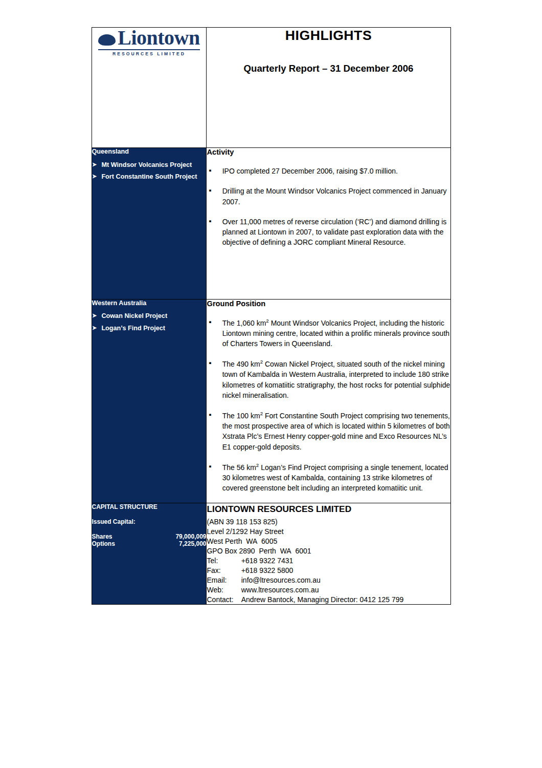| Liontown RESOURCES LIMITED | HIGHLIGHTS Quarterly Report – 31 December 2006 |
| Queensland Mt Windsor Volcanics Project Fort Constantine South Project | Activity IPO completed 27 December 2006, raising $7.0 million. Drilling at the Mount Windsor Volcanics Project commenced in January 2007. Over 11,000 metres of reverse circulation (‘RC’) and diamond drilling is planned at Liontown in 2007, to validate past exploration data with the objective of defining a JORC compliant Mineral Resource. |
| Western Australia Cowan Nickel Project Logan’s Find Project | Ground Position The 1,060 km 2 Mount Windsor Volcanics Project, including the historic Liontown mining centre, located within a prolific minerals province south of Charters Towers in Queensland. The 490 km 2 Cowan Nickel Project, situated south of the nickel mining town of Kambalda in Western Australia, interpreted to include 180 strike kilometres of komatiitic stratigraphy, the host rocks for potential sulphide nickel mineralisation. The 100 km 2 Fort Constantine South Project comprising two tenements, the most prospective area of which is located within 5 kilometres of both Xstrata Plc’s Ernest Henry copper-gold mine and Exco Resources NL’s E1 copper-gold deposits. The 56 km 2 Logan’s Find Project comprising a single tenement, located 30 kilometres west of Kambalda, containing 13 strike kilometres of covered greenstone belt including an interpreted komatiitic unit. |
| CAPITAL STRUCTURE Issued Capital: / Shares / 79,000,009 / / Options / 7,225,000 / | LIONTOWN RESOURCES LIMITED (ABN 39 118 153 825) Level 2/1292 Hay Street West Perth WA 6005 GPO Box 2890 Perth WA 6001 / Tel: / +618 9322 7431 / / Fax: / +618 9322 5800 / / Email: / info@ltresources.com.au / / Web: / www.ltresources.com.au / / Contact: / Andrew Bantock, Managing Director: 0412 125 799 / |